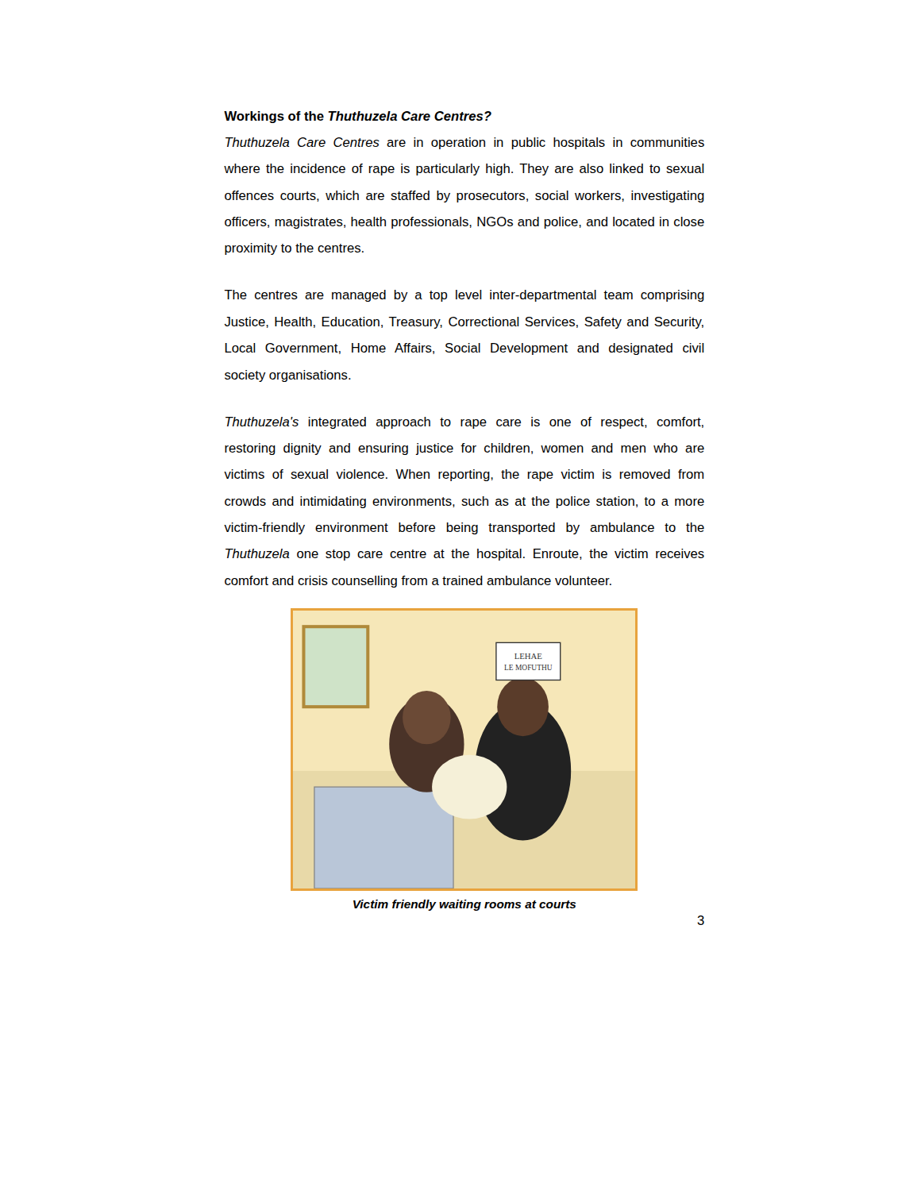Workings of the Thuthuzela Care Centres?
Thuthuzela Care Centres are in operation in public hospitals in communities where the incidence of rape is particularly high. They are also linked to sexual offences courts, which are staffed by prosecutors, social workers, investigating officers, magistrates, health professionals, NGOs and police, and located in close proximity to the centres.
The centres are managed by a top level inter-departmental team comprising Justice, Health, Education, Treasury, Correctional Services, Safety and Security, Local Government, Home Affairs, Social Development and designated civil society organisations.
Thuthuzela's integrated approach to rape care is one of respect, comfort, restoring dignity and ensuring justice for children, women and men who are victims of sexual violence. When reporting, the rape victim is removed from crowds and intimidating environments, such as at the police station, to a more victim-friendly environment before being transported by ambulance to the Thuthuzela one stop care centre at the hospital. Enroute, the victim receives comfort and crisis counselling from a trained ambulance volunteer.
Victim friendly waiting rooms at courts
3